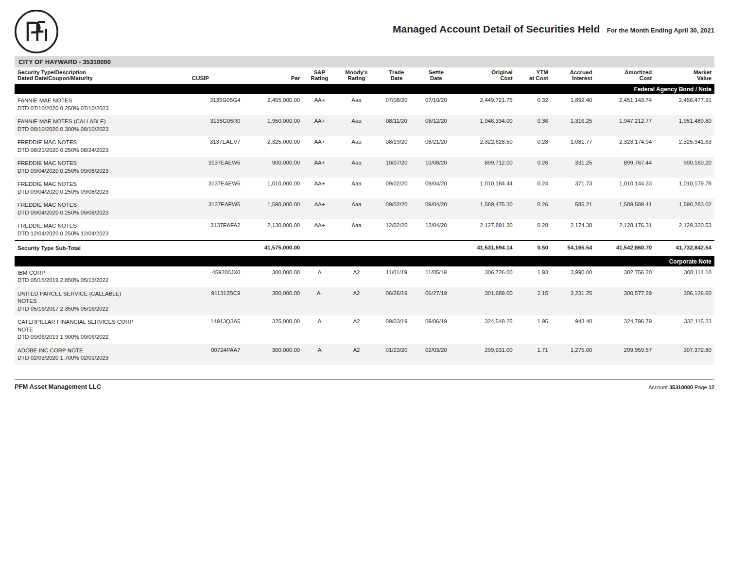Managed Account Detail of Securities Held
For the Month Ending April 30, 2021
CITY OF HAYWARD - 35310000
| Security Type/Description Dated Date/Coupon/Maturity | CUSIP | Par | S&P Rating | Moody's Rating | Trade Date | Settle Date | Original Cost | YTM at Cost | Accrued Interest | Amortized Cost | Market Value |
| --- | --- | --- | --- | --- | --- | --- | --- | --- | --- | --- | --- |
| Federal Agency Bond / Note |
| FANNIE MAE NOTES DTD 07/10/2020 0.250% 07/10/2023 | 3135G05G4 | 2,455,000.00 | AA+ | Aaa | 07/08/20 | 07/10/20 | 2,449,721.75 | 0.32 | 1,892.40 | 2,451,143.74 | 2,456,477.91 |
| FANNIE MAE NOTES (CALLABLE) DTD 08/10/2020 0.300% 08/10/2023 | 3135G05R0 | 1,950,000.00 | AA+ | Aaa | 08/11/20 | 08/12/20 | 1,946,334.00 | 0.36 | 1,316.25 | 1,947,212.77 | 1,951,489.80 |
| FREDDIE MAC NOTES DTD 08/21/2020 0.250% 08/24/2023 | 3137EAEV7 | 2,325,000.00 | AA+ | Aaa | 08/19/20 | 08/21/20 | 2,322,628.50 | 0.28 | 1,081.77 | 2,323,174.94 | 2,325,941.63 |
| FREDDIE MAC NOTES DTD 09/04/2020 0.250% 09/08/2023 | 3137EAEW5 | 900,000.00 | AA+ | Aaa | 10/07/20 | 10/08/20 | 899,712.00 | 0.26 | 331.25 | 899,767.44 | 900,160.20 |
| FREDDIE MAC NOTES DTD 09/04/2020 0.250% 09/08/2023 | 3137EAEW5 | 1,010,000.00 | AA+ | Aaa | 09/02/20 | 09/04/20 | 1,010,184.44 | 0.24 | 371.73 | 1,010,144.33 | 1,010,179.78 |
| FREDDIE MAC NOTES DTD 09/04/2020 0.250% 09/08/2023 | 3137EAEW5 | 1,590,000.00 | AA+ | Aaa | 09/02/20 | 09/04/20 | 1,589,475.30 | 0.26 | 585.21 | 1,589,589.41 | 1,590,283.02 |
| FREDDIE MAC NOTES DTD 12/04/2020 0.250% 12/04/2023 | 3137EAFA2 | 2,130,000.00 | AA+ | Aaa | 12/02/20 | 12/04/20 | 2,127,891.30 | 0.28 | 2,174.38 | 2,128,176.31 | 2,129,320.53 |
| Security Type Sub-Total | | 41,575,000.00 | | | | | 41,531,694.14 | 0.50 | 54,165.54 | 41,542,860.70 | 41,732,842.54 |
| Corporate Note |
| IBM CORP DTD 05/15/2019 2.850% 05/13/2022 | 459200JX0 | 300,000.00 | A | A2 | 11/01/19 | 11/05/19 | 306,726.00 | 1.93 | 3,990.00 | 302,756.20 | 308,114.10 |
| UNITED PARCEL SERVICE (CALLABLE) NOTES DTD 05/16/2017 2.350% 05/16/2022 | 911312BC9 | 300,000.00 | A- | A2 | 06/26/19 | 06/27/19 | 301,689.00 | 2.15 | 3,231.25 | 300,577.29 | 306,126.60 |
| CATERPILLAR FINANCIAL SERVICES CORP NOTE DTD 09/06/2019 1.900% 09/06/2022 | 14913Q3A5 | 325,000.00 | A | A2 | 09/03/19 | 09/06/19 | 324,548.25 | 1.95 | 943.40 | 324,796.79 | 332,115.23 |
| ADOBE INC CORP NOTE DTD 02/03/2020 1.700% 02/01/2023 | 00724PAA7 | 300,000.00 | A | A2 | 01/23/20 | 02/03/20 | 299,931.00 | 1.71 | 1,275.00 | 299,959.57 | 307,372.80 |
PFM Asset Management LLC
Account 35310000 Page 12